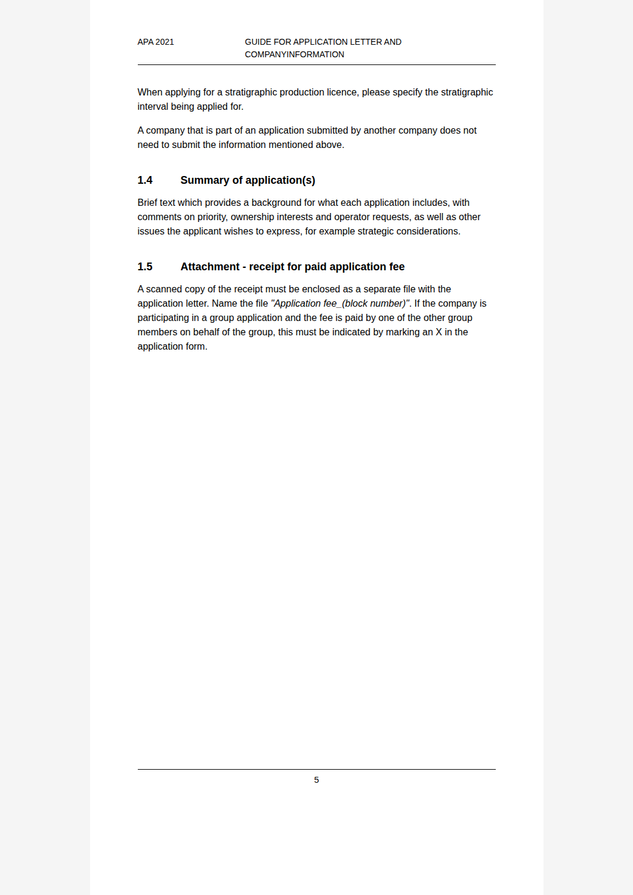APA 2021
GUIDE FOR APPLICATION LETTER AND COMPANYINFORMATION
When applying for a stratigraphic production licence, please specify the stratigraphic interval being applied for.
A company that is part of an application submitted by another company does not need to submit the information mentioned above.
1.4 Summary of application(s)
Brief text which provides a background for what each application includes, with comments on priority, ownership interests and operator requests, as well as other issues the applicant wishes to express, for example strategic considerations.
1.5 Attachment - receipt for paid application fee
A scanned copy of the receipt must be enclosed as a separate file with the application letter. Name the file "Application fee_(block number)". If the company is participating in a group application and the fee is paid by one of the other group members on behalf of the group, this must be indicated by marking an X in the application form.
5